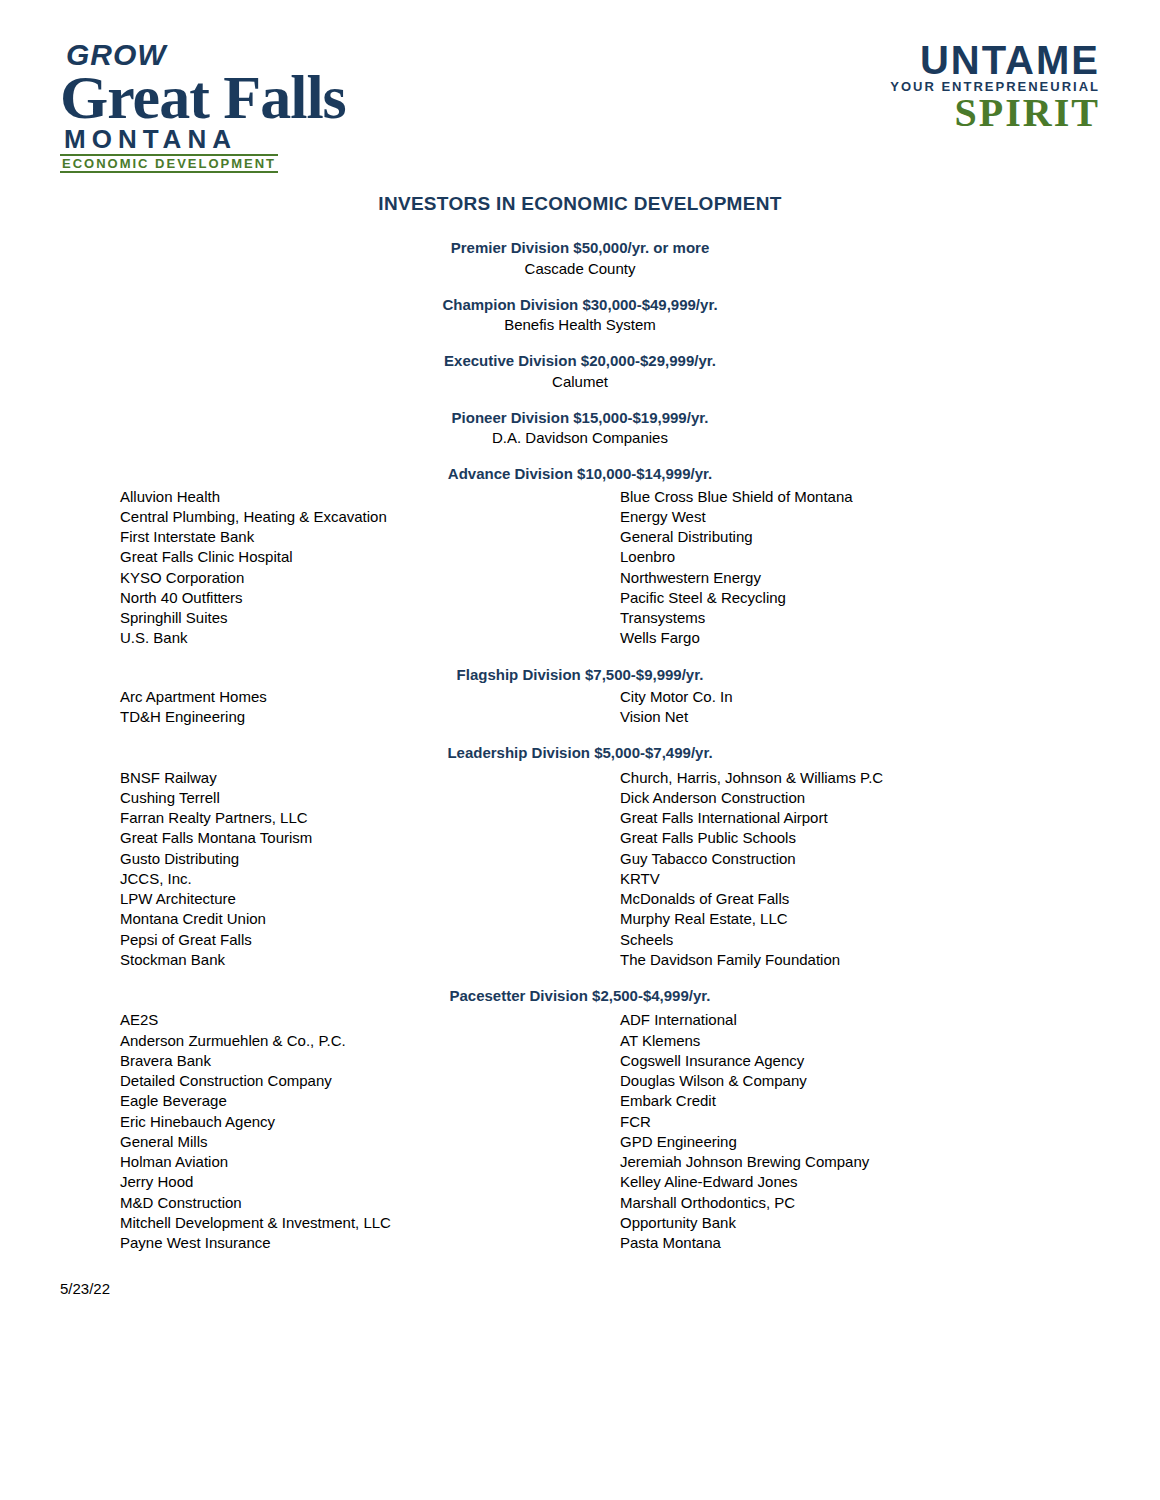GROW
Great Falls
MONTANA
ECONOMIC DEVELOPMENT
UNTAME
YOUR ENTREPRENEURIAL
SPIRIT
INVESTORS IN ECONOMIC DEVELOPMENT
Premier Division $50,000/yr. or more
Cascade County
Champion Division $30,000-$49,999/yr.
Benefis Health System
Executive Division $20,000-$29,999/yr.
Calumet
Pioneer Division $15,000-$19,999/yr.
D.A. Davidson Companies
Advance Division $10,000-$14,999/yr.
Alluvion Health
Blue Cross Blue Shield of Montana
Central Plumbing, Heating & Excavation
Energy West
First Interstate Bank
General Distributing
Great Falls Clinic Hospital
Loenbro
KYSO Corporation
Northwestern Energy
North 40 Outfitters
Pacific Steel & Recycling
Springhill Suites
Transystems
U.S. Bank
Wells Fargo
Flagship Division $7,500-$9,999/yr.
Arc Apartment Homes
City Motor Co. In
TD&H Engineering
Vision Net
Leadership Division $5,000-$7,499/yr.
BNSF Railway
Church, Harris, Johnson & Williams P.C
Cushing Terrell
Dick Anderson Construction
Farran Realty Partners, LLC
Great Falls International Airport
Great Falls Montana Tourism
Great Falls Public Schools
Gusto Distributing
Guy Tabacco Construction
JCCS, Inc.
KRTV
LPW Architecture
McDonalds of Great Falls
Montana Credit Union
Murphy Real Estate, LLC
Pepsi of Great Falls
Scheels
Stockman Bank
The Davidson Family Foundation
Pacesetter Division $2,500-$4,999/yr.
AE2S
ADF International
Anderson Zurmuehlen & Co., P.C.
AT Klemens
Bravera Bank
Cogswell Insurance Agency
Detailed Construction Company
Douglas Wilson & Company
Eagle Beverage
Embark Credit
Eric Hinebauch Agency
FCR
General Mills
GPD Engineering
Holman Aviation
Jeremiah Johnson Brewing Company
Jerry Hood
Kelley Aline-Edward Jones
M&D Construction
Marshall Orthodontics, PC
Mitchell Development & Investment, LLC
Opportunity Bank
Payne West Insurance
Pasta Montana
5/23/22